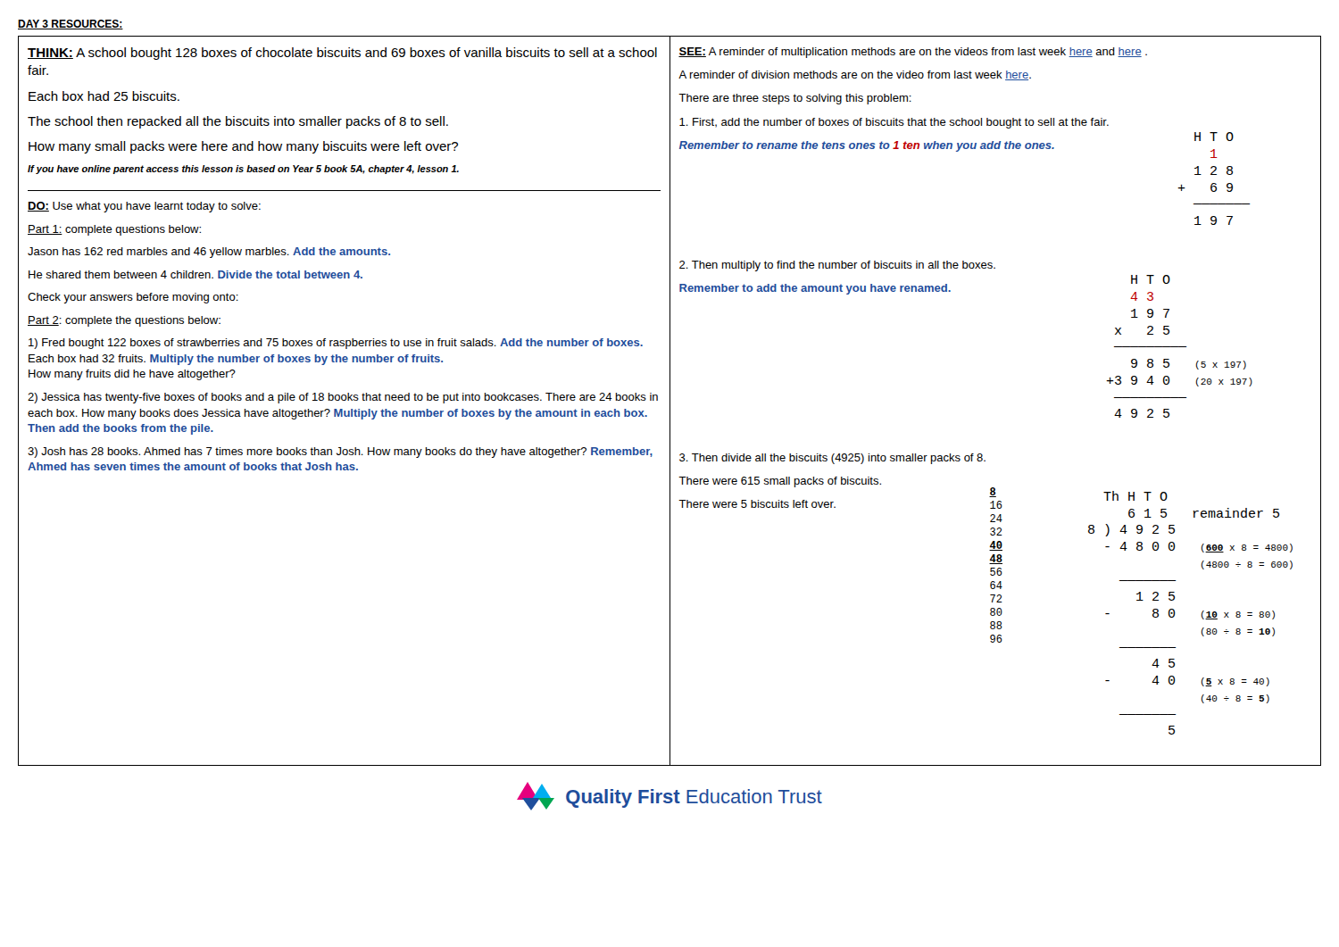DAY 3 RESOURCES:
| THINK: A school bought 128 boxes of chocolate biscuits and 69 boxes of vanilla biscuits to sell at a school fair. Each box had 25 biscuits. The school then repacked all the biscuits into smaller packs of 8 to sell. How many small packs were here and how many biscuits were left over? If you have online parent access this lesson is based on Year 5 book 5A, chapter 4, lesson 1. DO: Use what you have learnt today to solve: Part 1: complete questions below: Jason has 162 red marbles and 46 yellow marbles. Add the amounts. He shared them between 4 children. Divide the total between 4. Check your answers before moving onto: Part 2 : complete the questions below: 1) Fred bought 122 boxes of strawberries and 75 boxes of raspberries to use in fruit salads. Add the number of boxes. Each box had 32 fruits. Multiply the number of boxes by the number of fruits. How many fruits did he have altogether? 2) Jessica has twenty-five boxes of books and a pile of 18 books that need to be put into bookcases. There are 24 books in each box. How many books does Jessica have altogether? Multiply the number of boxes by the amount in each box. Then add the books from the pile. 3) Josh has 28 books. Ahmed has 7 times more books than Josh. How many books do they have altogether? Remember, Ahmed has seven times the amount of books that Josh has. | SEE: A reminder of multiplication methods are on the videos from last week here and here . A reminder of division methods are on the video from last week here . There are three steps to solving this problem: 1. First, add the number of boxes of biscuits that the school bought to sell at the fair. Remember to rename the tens ones to 1 ten when you add the ones. H T O 1 1 2 8 + 6 9 ─────── 1 9 7 2. Then multiply to find the number of biscuits in all the boxes. Remember to add the amount you have renamed. H T O 4 3 1 9 7 x 2 5 ───────── 9 8 5 (5 x 197) +3 9 4 0 (20 x 197) ───────── 4 9 2 5 3. Then divide all the biscuits (4925) into smaller packs of 8. There were 615 small packs of biscuits. There were 5 biscuits left over. 8 16 24 32 40 48 56 64 72 80 88 96 Th H T O 6 1 5 remainder 5 8 ) 4 9 2 5 - 4 8 0 0 ( 600 x 8 = 4800) (4800 ÷ 8 = 600) ─────── 1 2 5 - 8 0 ( 10 x 8 = 80) (80 ÷ 8 = 10 ) ─────── 4 5 - 4 0 ( 5 x 8 = 40) (40 ÷ 8 = 5 ) ─────── 5 |
Quality First Education Trust